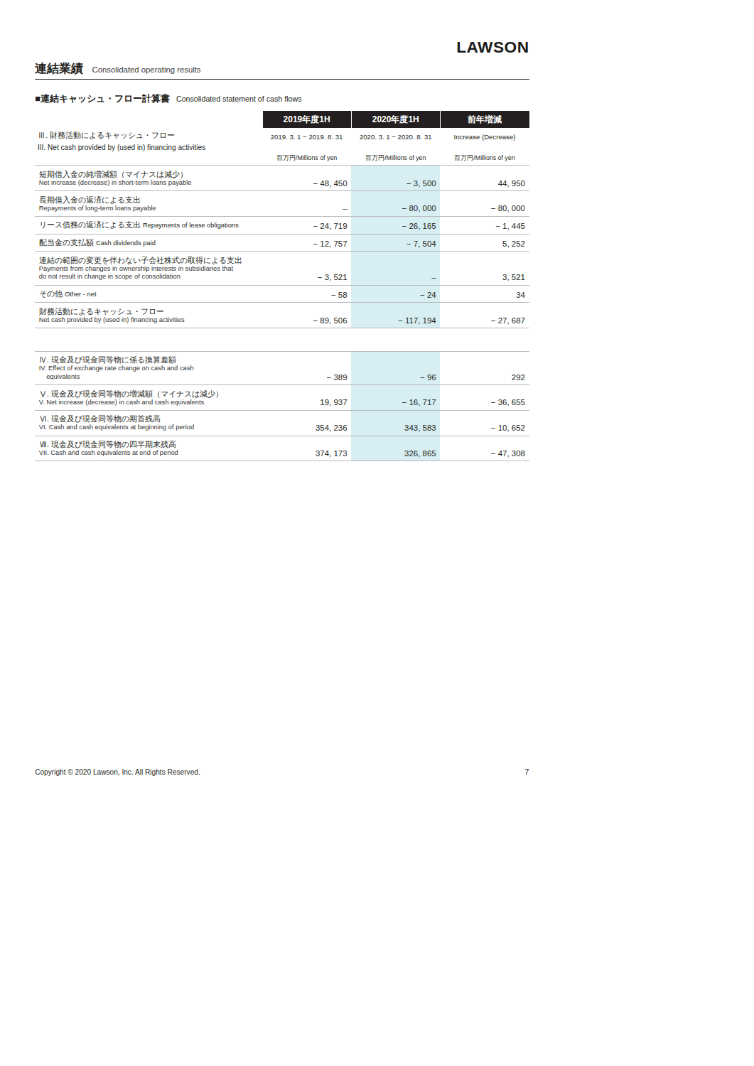LAWSON
連結業績 Consolidated operating results
■連結キャッシュ・フロー計算書 Consolidated statement of cash flows
| | 2019年度1H | 2020年度1H | 前年増減 |
| --- | --- | --- | --- |
| Ⅲ. 財務活動によるキャッシュ・フロー | 2019. 3. 1 − 2019. 8. 31 | 2020. 3. 1 − 2020. 8. 31 | Increase (Decrease) |
| III. Net cash provided by (used in) financing activities | | | |
| | 百万円/Millions of yen | 百万円/Millions of yen | 百万円/Millions of yen |
| 短期借入金の純増減額（マイナスは減少） Net increase (decrease) in short-term loans payable | − 48, 450 | − 3, 500 | 44, 950 |
| 長期借入金の返済による支出 Repayments of long-term loans payable | – | − 80, 000 | − 80, 000 |
| リース債務の返済による支出 Repayments of lease obligations | − 24, 719 | − 26, 165 | − 1, 445 |
| 配当金の支払額 Cash dividends paid | − 12, 757 | − 7, 504 | 5, 252 |
| 連結の範囲の変更を伴わない子会社株式の取得による支出 Payments from changes in ownership interests in subsidiaries that do not result in change in scope of consolidation | − 3, 521 | – | 3, 521 |
| その他 Other - net | − 58 | − 24 | 34 |
| 財務活動によるキャッシュ・フロー Net cash provided by (used in) financing activities | − 89, 506 | − 117, 194 | − 27, 687 |
| Ⅳ. 現金及び現金同等物に係る換算差額 IV. Effect of exchange rate change on cash and cash equivalents | − 389 | − 96 | 292 |
| Ⅴ. 現金及び現金同等物の増減額（マイナスは減少） V. Net increase (decrease) in cash and cash equivalents | 19, 937 | − 16, 717 | − 36, 655 |
| Ⅵ. 現金及び現金同等物の期首残高 VI. Cash and cash equivalents at beginning of period | 354, 236 | 343, 583 | − 10, 652 |
| Ⅶ. 現金及び現金同等物の四半期末残高 VII. Cash and cash equivalents at end of period | 374, 173 | 326, 865 | − 47, 308 |
Copyright © 2020 Lawson, Inc. All Rights Reserved.
7